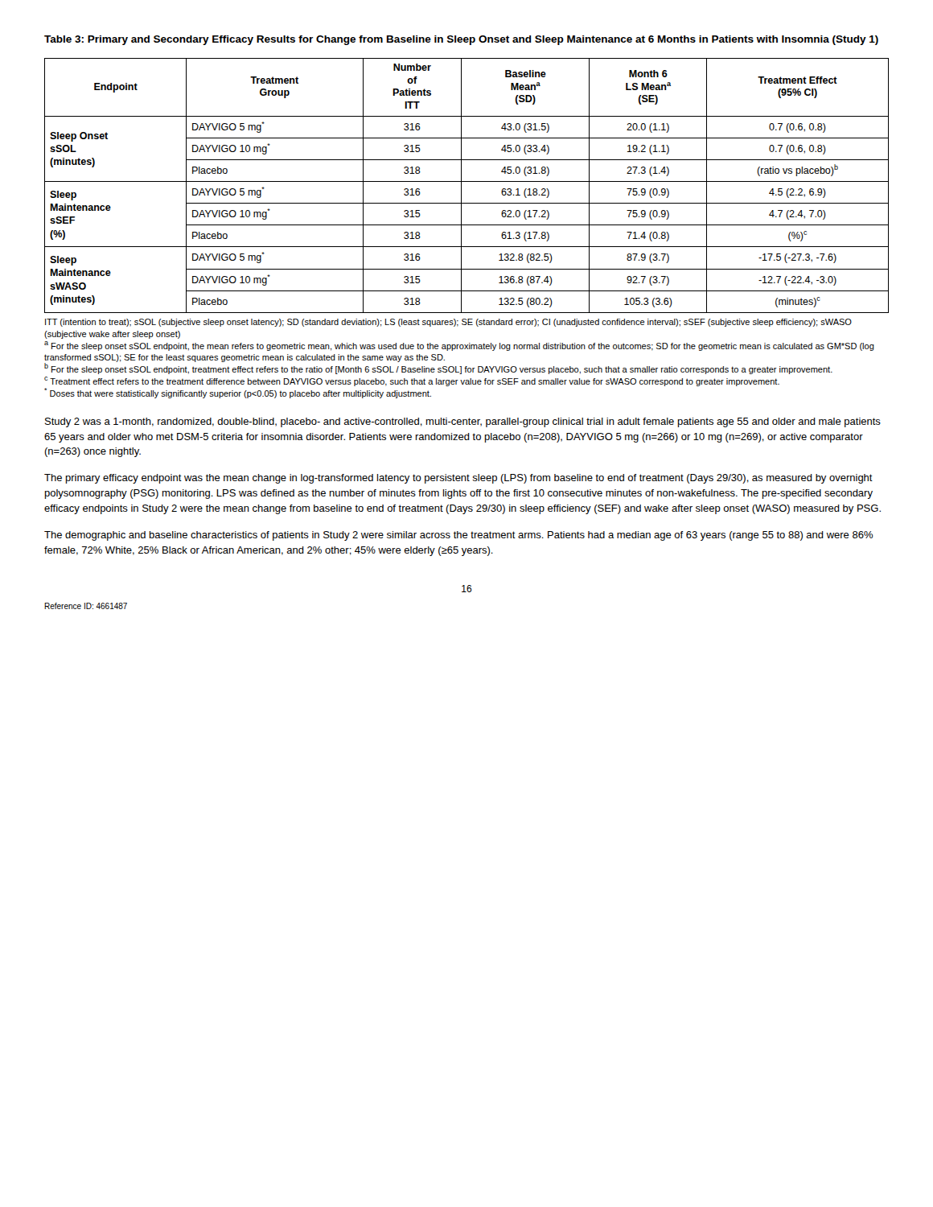Table 3: Primary and Secondary Efficacy Results for Change from Baseline in Sleep Onset and Sleep Maintenance at 6 Months in Patients with Insomnia (Study 1)
| Endpoint | Treatment Group | Number of Patients ITT | Baseline Mean a (SD) | Month 6 LS Mean a (SE) | Treatment Effect (95% CI) |
| --- | --- | --- | --- | --- | --- |
| Sleep Onset sSOL (minutes) | DAYVIGO 5 mg * | 316 | 43.0 (31.5) | 20.0 (1.1) | 0.7 (0.6, 0.8) |
| DAYVIGO 10 mg * | 315 | 45.0 (33.4) | 19.2 (1.1) | 0.7 (0.6, 0.8) |
| Placebo | 318 | 45.0 (31.8) | 27.3 (1.4) | (ratio vs placebo) b |
| Sleep Maintenance sSEF (%) | DAYVIGO 5 mg * | 316 | 63.1 (18.2) | 75.9 (0.9) | 4.5 (2.2, 6.9) |
| DAYVIGO 10 mg * | 315 | 62.0 (17.2) | 75.9 (0.9) | 4.7 (2.4, 7.0) |
| Placebo | 318 | 61.3 (17.8) | 71.4 (0.8) | (%) c |
| Sleep Maintenance sWASO (minutes) | DAYVIGO 5 mg * | 316 | 132.8 (82.5) | 87.9 (3.7) | -17.5 (-27.3, -7.6) |
| DAYVIGO 10 mg * | 315 | 136.8 (87.4) | 92.7 (3.7) | -12.7 (-22.4, -3.0) |
| Placebo | 318 | 132.5 (80.2) | 105.3 (3.6) | (minutes) c |
ITT (intention to treat); sSOL (subjective sleep onset latency); SD (standard deviation); LS (least squares); SE (standard error); CI (unadjusted confidence interval); sSEF (subjective sleep efficiency); sWASO (subjective wake after sleep onset)
a For the sleep onset sSOL endpoint, the mean refers to geometric mean, which was used due to the approximately log normal distribution of the outcomes; SD for the geometric mean is calculated as GM*SD (log transformed sSOL); SE for the least squares geometric mean is calculated in the same way as the SD.
b For the sleep onset sSOL endpoint, treatment effect refers to the ratio of [Month 6 sSOL / Baseline sSOL] for DAYVIGO versus placebo, such that a smaller ratio corresponds to a greater improvement.
c Treatment effect refers to the treatment difference between DAYVIGO versus placebo, such that a larger value for sSEF and smaller value for sWASO correspond to greater improvement.
* Doses that were statistically significantly superior (p<0.05) to placebo after multiplicity adjustment.
Study 2 was a 1-month, randomized, double-blind, placebo- and active-controlled, multi-center, parallel-group clinical trial in adult female patients age 55 and older and male patients 65 years and older who met DSM-5 criteria for insomnia disorder. Patients were randomized to placebo (n=208), DAYVIGO 5 mg (n=266) or 10 mg (n=269), or active comparator (n=263) once nightly.
The primary efficacy endpoint was the mean change in log-transformed latency to persistent sleep (LPS) from baseline to end of treatment (Days 29/30), as measured by overnight polysomnography (PSG) monitoring. LPS was defined as the number of minutes from lights off to the first 10 consecutive minutes of non-wakefulness. The pre-specified secondary efficacy endpoints in Study 2 were the mean change from baseline to end of treatment (Days 29/30) in sleep efficiency (SEF) and wake after sleep onset (WASO) measured by PSG.
The demographic and baseline characteristics of patients in Study 2 were similar across the treatment arms. Patients had a median age of 63 years (range 55 to 88) and were 86% female, 72% White, 25% Black or African American, and 2% other; 45% were elderly (≥65 years).
16
Reference ID: 4661487